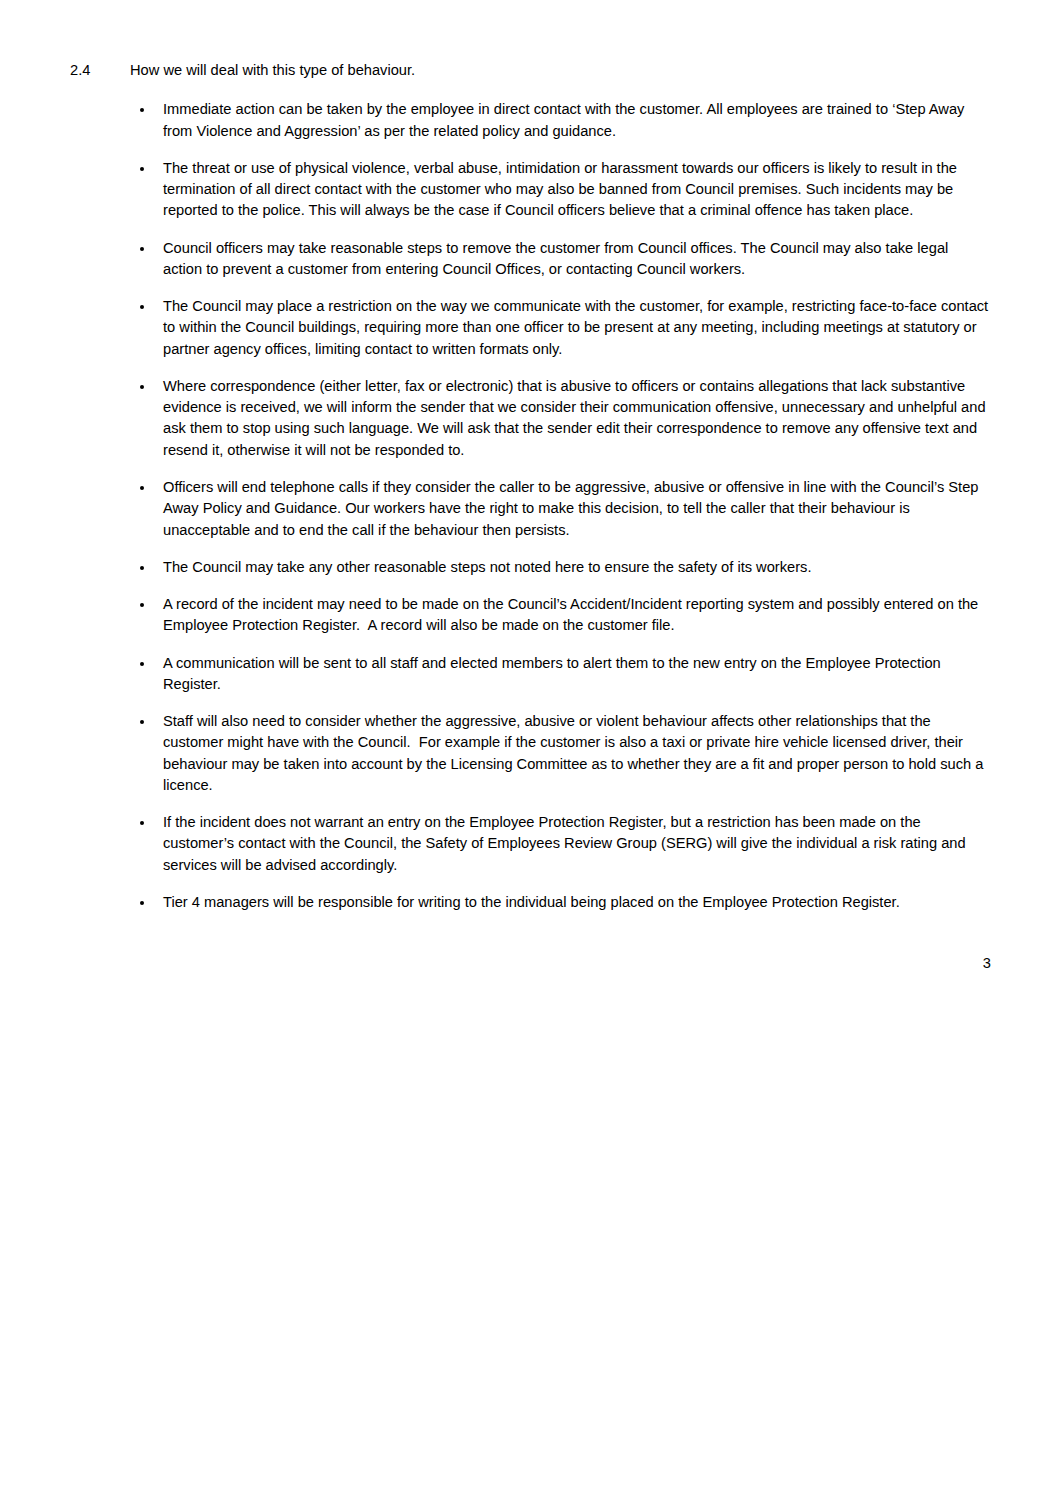2.4
How we will deal with this type of behaviour.
Immediate action can be taken by the employee in direct contact with the customer. All employees are trained to ‘Step Away from Violence and Aggression’ as per the related policy and guidance.
The threat or use of physical violence, verbal abuse, intimidation or harassment towards our officers is likely to result in the termination of all direct contact with the customer who may also be banned from Council premises. Such incidents may be reported to the police. This will always be the case if Council officers believe that a criminal offence has taken place.
Council officers may take reasonable steps to remove the customer from Council offices. The Council may also take legal action to prevent a customer from entering Council Offices, or contacting Council workers.
The Council may place a restriction on the way we communicate with the customer, for example, restricting face-to-face contact to within the Council buildings, requiring more than one officer to be present at any meeting, including meetings at statutory or partner agency offices, limiting contact to written formats only.
Where correspondence (either letter, fax or electronic) that is abusive to officers or contains allegations that lack substantive evidence is received, we will inform the sender that we consider their communication offensive, unnecessary and unhelpful and ask them to stop using such language. We will ask that the sender edit their correspondence to remove any offensive text and resend it, otherwise it will not be responded to.
Officers will end telephone calls if they consider the caller to be aggressive, abusive or offensive in line with the Council’s Step Away Policy and Guidance. Our workers have the right to make this decision, to tell the caller that their behaviour is unacceptable and to end the call if the behaviour then persists.
The Council may take any other reasonable steps not noted here to ensure the safety of its workers.
A record of the incident may need to be made on the Council’s Accident/Incident reporting system and possibly entered on the Employee Protection Register. A record will also be made on the customer file.
A communication will be sent to all staff and elected members to alert them to the new entry on the Employee Protection Register.
Staff will also need to consider whether the aggressive, abusive or violent behaviour affects other relationships that the customer might have with the Council. For example if the customer is also a taxi or private hire vehicle licensed driver, their behaviour may be taken into account by the Licensing Committee as to whether they are a fit and proper person to hold such a licence.
If the incident does not warrant an entry on the Employee Protection Register, but a restriction has been made on the customer’s contact with the Council, the Safety of Employees Review Group (SERG) will give the individual a risk rating and services will be advised accordingly.
Tier 4 managers will be responsible for writing to the individual being placed on the Employee Protection Register.
3